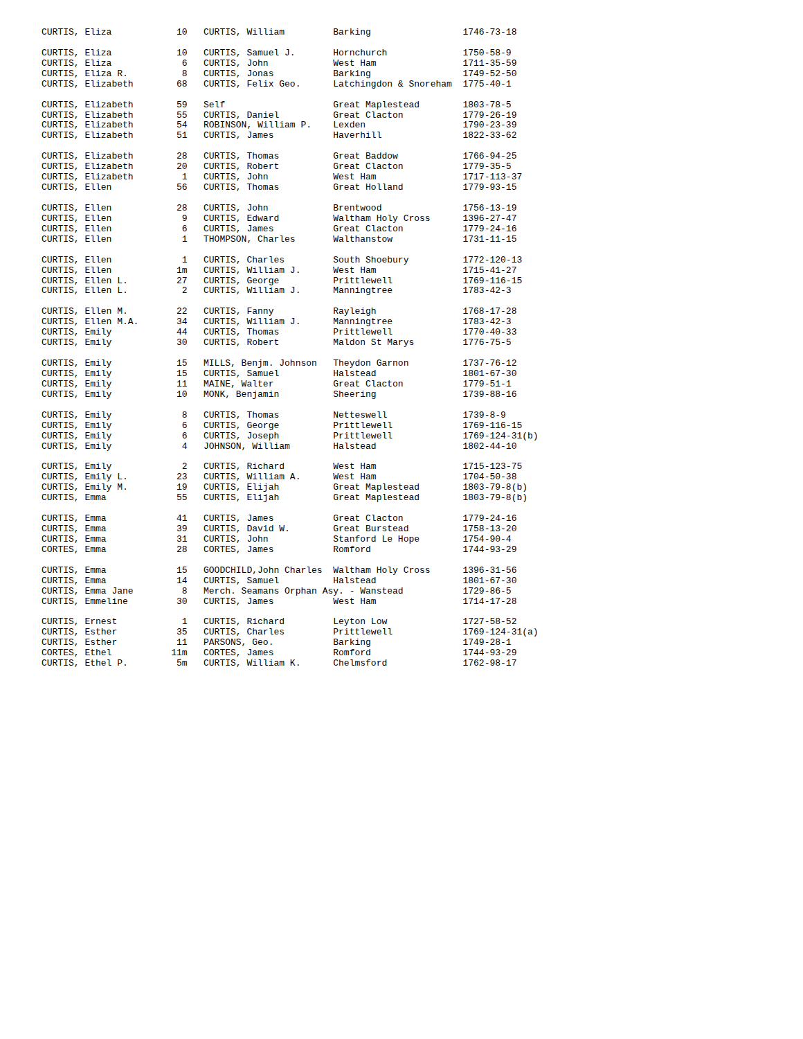| CURTIS, Eliza | 10 | CURTIS, William | Barking | 1746-73-18 |
| CURTIS, Eliza | 10 | CURTIS, Samuel J. | Hornchurch | 1750-58-9 |
| CURTIS, Eliza | 6 | CURTIS, John | West Ham | 1711-35-59 |
| CURTIS, Eliza R. | 8 | CURTIS, Jonas | Barking | 1749-52-50 |
| CURTIS, Elizabeth | 68 | CURTIS, Felix Geo. | Latchingdon & Snoreham | 1775-40-1 |
| CURTIS, Elizabeth | 59 | Self | Great Maplestead | 1803-78-5 |
| CURTIS, Elizabeth | 55 | CURTIS, Daniel | Great Clacton | 1779-26-19 |
| CURTIS, Elizabeth | 54 | ROBINSON, William P. | Lexden | 1790-23-39 |
| CURTIS, Elizabeth | 51 | CURTIS, James | Haverhill | 1822-33-62 |
| CURTIS, Elizabeth | 28 | CURTIS, Thomas | Great Baddow | 1766-94-25 |
| CURTIS, Elizabeth | 20 | CURTIS, Robert | Great Clacton | 1779-35-5 |
| CURTIS, Elizabeth | 1 | CURTIS, John | West Ham | 1717-113-37 |
| CURTIS, Ellen | 56 | CURTIS, Thomas | Great Holland | 1779-93-15 |
| CURTIS, Ellen | 28 | CURTIS, John | Brentwood | 1756-13-19 |
| CURTIS, Ellen | 9 | CURTIS, Edward | Waltham Holy Cross | 1396-27-47 |
| CURTIS, Ellen | 6 | CURTIS, James | Great Clacton | 1779-24-16 |
| CURTIS, Ellen | 1 | THOMPSON, Charles | Walthanstow | 1731-11-15 |
| CURTIS, Ellen | 1 | CURTIS, Charles | South Shoebury | 1772-120-13 |
| CURTIS, Ellen | 1m | CURTIS, William J. | West Ham | 1715-41-27 |
| CURTIS, Ellen L. | 27 | CURTIS, George | Prittlewell | 1769-116-15 |
| CURTIS, Ellen L. | 2 | CURTIS, William J. | Manningtree | 1783-42-3 |
| CURTIS, Ellen M. | 22 | CURTIS, Fanny | Rayleigh | 1768-17-28 |
| CURTIS, Ellen M.A. | 34 | CURTIS, William J. | Manningtree | 1783-42-3 |
| CURTIS, Emily | 44 | CURTIS, Thomas | Prittlewell | 1770-40-33 |
| CURTIS, Emily | 30 | CURTIS, Robert | Maldon St Marys | 1776-75-5 |
| CURTIS, Emily | 15 | MILLS, Benjm. Johnson | Theydon Garnon | 1737-76-12 |
| CURTIS, Emily | 15 | CURTIS, Samuel | Halstead | 1801-67-30 |
| CURTIS, Emily | 11 | MAINE, Walter | Great Clacton | 1779-51-1 |
| CURTIS, Emily | 10 | MONK, Benjamin | Sheering | 1739-88-16 |
| CURTIS, Emily | 8 | CURTIS, Thomas | Netteswell | 1739-8-9 |
| CURTIS, Emily | 6 | CURTIS, George | Prittlewell | 1769-116-15 |
| CURTIS, Emily | 6 | CURTIS, Joseph | Prittlewell | 1769-124-31(b) |
| CURTIS, Emily | 4 | JOHNSON, William | Halstead | 1802-44-10 |
| CURTIS, Emily | 2 | CURTIS, Richard | West Ham | 1715-123-75 |
| CURTIS, Emily L. | 23 | CURTIS, William A. | West Ham | 1704-50-38 |
| CURTIS, Emily M. | 19 | CURTIS, Elijah | Great Maplestead | 1803-79-8(b) |
| CURTIS, Emma | 55 | CURTIS, Elijah | Great Maplestead | 1803-79-8(b) |
| CURTIS, Emma | 41 | CURTIS, James | Great Clacton | 1779-24-16 |
| CURTIS, Emma | 39 | CURTIS, David W. | Great Burstead | 1758-13-20 |
| CURTIS, Emma | 31 | CURTIS, John | Stanford Le Hope | 1754-90-4 |
| CORTES, Emma | 28 | CORTES, James | Romford | 1744-93-29 |
| CURTIS, Emma | 15 | GOODCHILD,John Charles Waltham Holy Cross | 1396-31-56 |
| CURTIS, Emma | 14 | CURTIS, Samuel | Halstead | 1801-67-30 |
| CURTIS, Emma Jane | 8 | Merch. Seamans Orphan Asy. - Wanstead | 1729-86-5 |
| CURTIS, Emmeline | 30 | CURTIS, James | West Ham | 1714-17-28 |
| CURTIS, Ernest | 1 | CURTIS, Richard | Leyton Low | 1727-58-52 |
| CURTIS, Esther | 35 | CURTIS, Charles | Prittlewell | 1769-124-31(a) |
| CURTIS, Esther | 11 | PARSONS, Geo. | Barking | 1749-28-1 |
| CORTES, Ethel | 11m | CORTES, James | Romford | 1744-93-29 |
| CURTIS, Ethel P. | 5m | CURTIS, William K. | Chelmsford | 1762-98-17 |